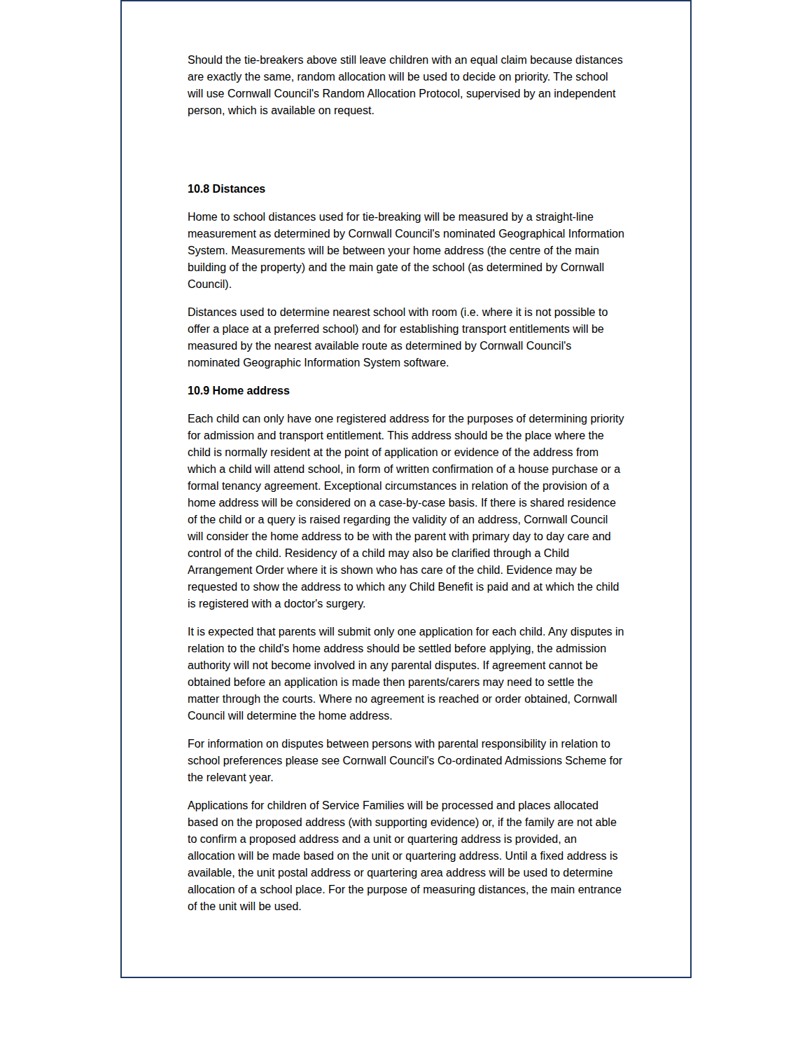Should the tie-breakers above still leave children with an equal claim because distances are exactly the same, random allocation will be used to decide on priority. The school will use Cornwall Council's Random Allocation Protocol, supervised by an independent person, which is available on request.
10.8 Distances
Home to school distances used for tie-breaking will be measured by a straight-line measurement as determined by Cornwall Council's nominated Geographical Information System. Measurements will be between your home address (the centre of the main building of the property) and the main gate of the school (as determined by Cornwall Council).
Distances used to determine nearest school with room (i.e. where it is not possible to offer a place at a preferred school) and for establishing transport entitlements will be measured by the nearest available route as determined by Cornwall Council's nominated Geographic Information System software.
10.9 Home address
Each child can only have one registered address for the purposes of determining priority for admission and transport entitlement. This address should be the place where the child is normally resident at the point of application or evidence of the address from which a child will attend school, in form of written confirmation of a house purchase or a formal tenancy agreement. Exceptional circumstances in relation of the provision of a home address will be considered on a case-by-case basis. If there is shared residence of the child or a query is raised regarding the validity of an address, Cornwall Council will consider the home address to be with the parent with primary day to day care and control of the child. Residency of a child may also be clarified through a Child Arrangement Order where it is shown who has care of the child. Evidence may be requested to show the address to which any Child Benefit is paid and at which the child is registered with a doctor's surgery.
It is expected that parents will submit only one application for each child. Any disputes in relation to the child's home address should be settled before applying, the admission authority will not become involved in any parental disputes. If agreement cannot be obtained before an application is made then parents/carers may need to settle the matter through the courts. Where no agreement is reached or order obtained, Cornwall Council will determine the home address.
For information on disputes between persons with parental responsibility in relation to school preferences please see Cornwall Council's Co-ordinated Admissions Scheme for the relevant year.
Applications for children of Service Families will be processed and places allocated based on the proposed address (with supporting evidence) or, if the family are not able to confirm a proposed address and a unit or quartering address is provided, an allocation will be made based on the unit or quartering address. Until a fixed address is available, the unit postal address or quartering area address will be used to determine allocation of a school place. For the purpose of measuring distances, the main entrance of the unit will be used.